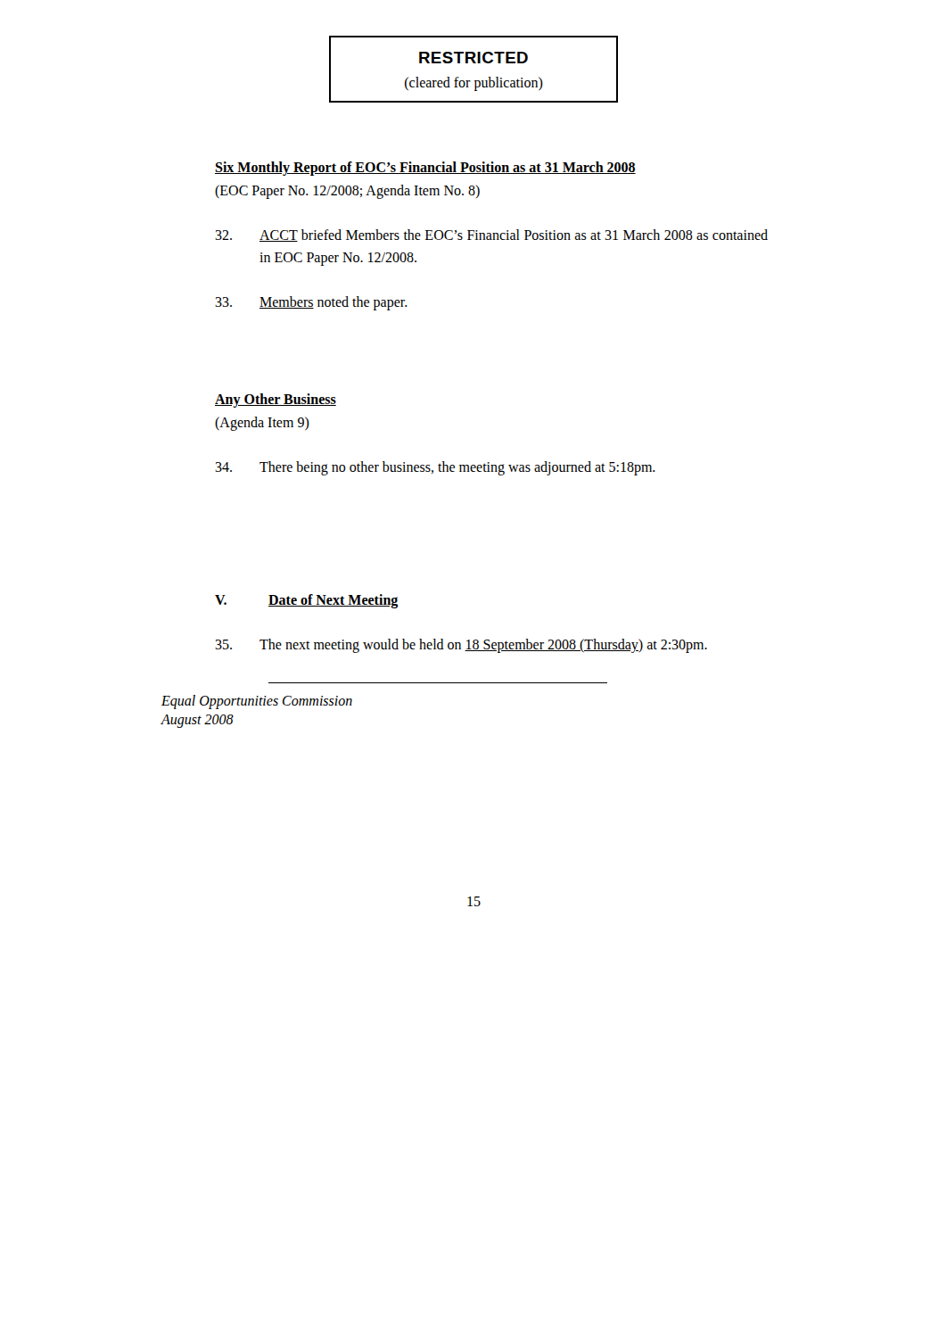RESTRICTED
(cleared for publication)
Six Monthly Report of EOC’s Financial Position as at 31 March 2008
(EOC Paper No. 12/2008; Agenda Item No. 8)
32.
ACCT briefed Members the EOC’s Financial Position as at 31 March 2008 as contained in EOC Paper No. 12/2008.
33.
Members noted the paper.
Any Other Business
(Agenda Item 9)
34.
There being no other business, the meeting was adjourned at 5:18pm.
V.
Date of Next Meeting
35.
The next meeting would be held on 18 September 2008 (Thursday) at 2:30pm.
Equal Opportunities Commission
August 2008
15